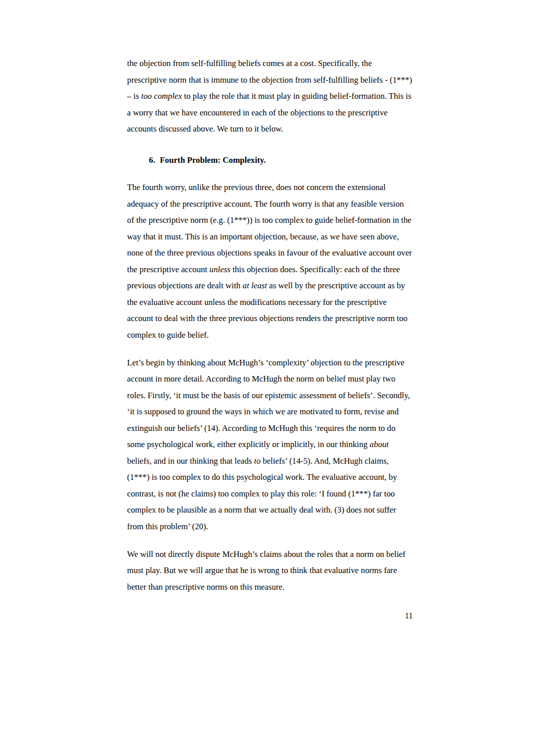the objection from self-fulfilling beliefs comes at a cost. Specifically, the prescriptive norm that is immune to the objection from self-fulfilling beliefs - (1***) – is too complex to play the role that it must play in guiding belief-formation. This is a worry that we have encountered in each of the objections to the prescriptive accounts discussed above. We turn to it below.
6. Fourth Problem: Complexity.
The fourth worry, unlike the previous three, does not concern the extensional adequacy of the prescriptive account. The fourth worry is that any feasible version of the prescriptive norm (e.g. (1***)) is too complex to guide belief-formation in the way that it must. This is an important objection, because, as we have seen above, none of the three previous objections speaks in favour of the evaluative account over the prescriptive account unless this objection does. Specifically: each of the three previous objections are dealt with at least as well by the prescriptive account as by the evaluative account unless the modifications necessary for the prescriptive account to deal with the three previous objections renders the prescriptive norm too complex to guide belief.
Let’s begin by thinking about McHugh’s ‘complexity’ objection to the prescriptive account in more detail. According to McHugh the norm on belief must play two roles. Firstly, ‘it must be the basis of our epistemic assessment of beliefs’. Secondly, ‘it is supposed to ground the ways in which we are motivated to form, revise and extinguish our beliefs’ (14). According to McHugh this ‘requires the norm to do some psychological work, either explicitly or implicitly, in our thinking about beliefs, and in our thinking that leads to beliefs’ (14-5). And, McHugh claims, (1***) is too complex to do this psychological work. The evaluative account, by contrast, is not (he claims) too complex to play this role: ‘I found (1***) far too complex to be plausible as a norm that we actually deal with. (3) does not suffer from this problem’ (20).
We will not directly dispute McHugh’s claims about the roles that a norm on belief must play. But we will argue that he is wrong to think that evaluative norms fare better than prescriptive norms on this measure.
11